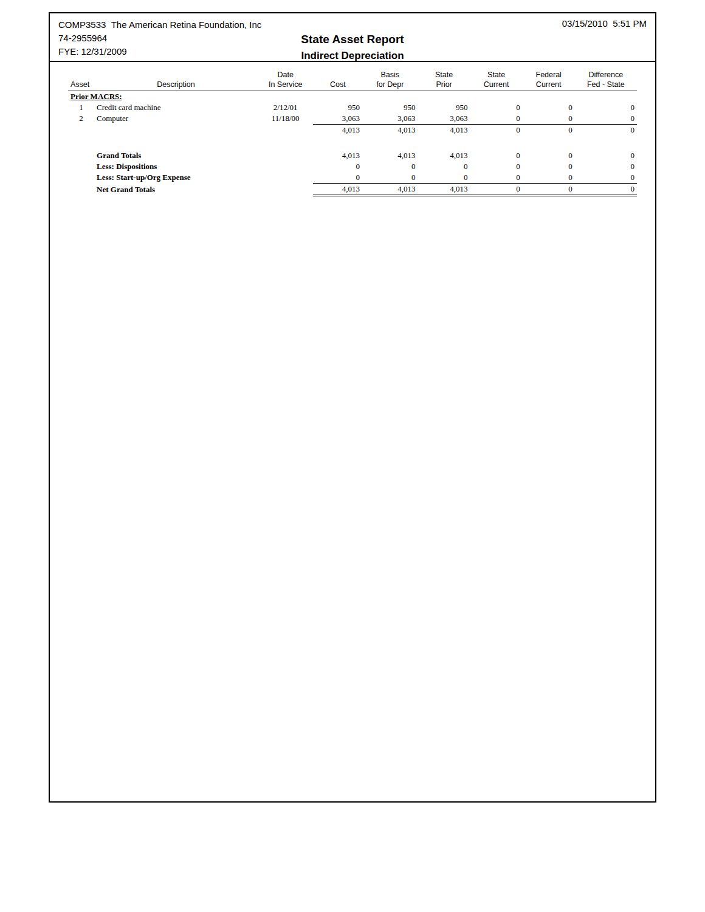COMP3533 The American Retina Foundation, Inc
74-2955964
FYE: 12/31/2009
03/15/2010 5:51 PM
State Asset Report
Indirect Depreciation
| | | Date | | Basis | State | State | Federal | Difference |
| --- | --- | --- | --- | --- | --- | --- | --- | --- |
| Asset | Description | In Service | Cost | for Depr | Prior | Current | Current | Fed - State |
| Prior MACRS: |
| 1 | Credit card machine | 2/12/01 | 950 | 950 | 950 | 0 | 0 | 0 |
| 2 | Computer | 11/18/00 | 3,063 | 3,063 | 3,063 | 0 | 0 | 0 |
| | | | 4,013 | 4,013 | 4,013 | 0 | 0 | 0 |
| | Grand Totals | | 4,013 | 4,013 | 4,013 | 0 | 0 | 0 |
| | Less: Dispositions | | 0 | 0 | 0 | 0 | 0 | 0 |
| | Less: Start-up/Org Expense | | 0 | 0 | 0 | 0 | 0 | 0 |
| | Net Grand Totals | | 4,013 | 4,013 | 4,013 | 0 | 0 | 0 |